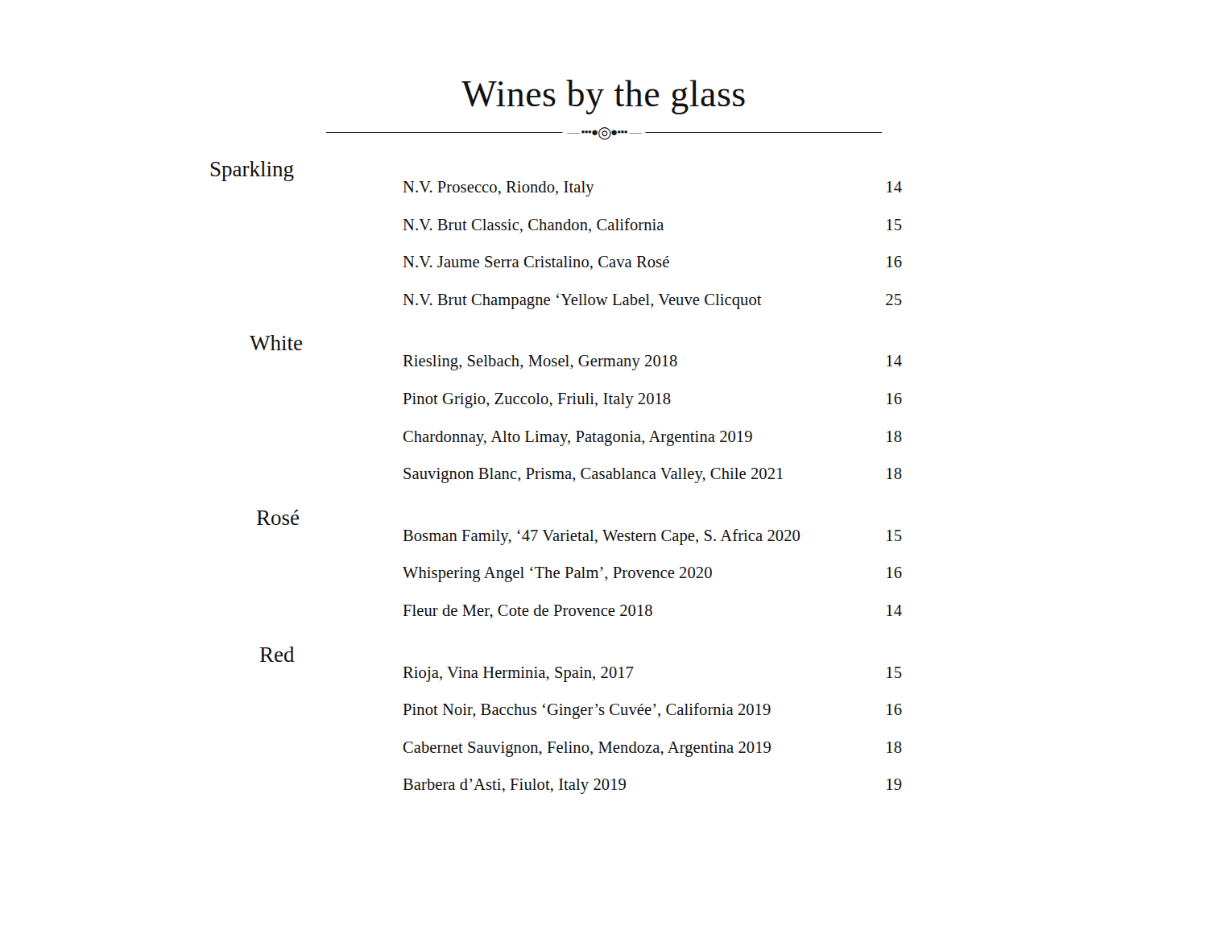Wines by the glass
— •••●◎●••• —
Sparkling
N.V. Prosecco, Riondo, Italy 14
N.V. Brut Classic, Chandon, California 15
N.V. Jaume Serra Cristalino, Cava Rosé 16
N.V. Brut Champagne ‘Yellow Label, Veuve Clicquot 25
White
Riesling, Selbach, Mosel, Germany 2018 14
Pinot Grigio, Zuccolo, Friuli, Italy 2018 16
Chardonnay, Alto Limay, Patagonia, Argentina 2019 18
Sauvignon Blanc, Prisma, Casablanca Valley, Chile 2021 18
Rosé
Bosman Family, ‘47 Varietal, Western Cape, S. Africa 2020 15
Whispering Angel ‘The Palm’, Provence 2020 16
Fleur de Mer, Cote de Provence 2018 14
Red
Rioja, Vina Herminia, Spain, 2017 15
Pinot Noir, Bacchus ‘Ginger’s Cuvée’, California 2019 16
Cabernet Sauvignon, Felino, Mendoza, Argentina 2019 18
Barbera d’Asti, Fiulot, Italy 2019 19